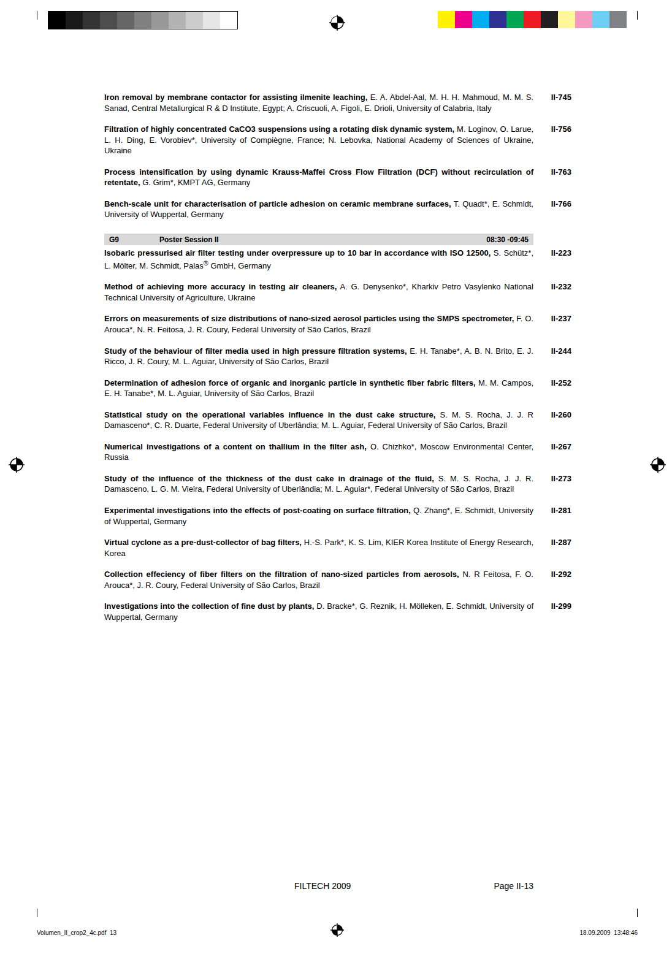II-745
Iron removal by membrane contactor for assisting ilmenite leaching, E. A. Abdel-Aal, M. H. H. Mahmoud, M. M. S. Sanad, Central Metallurgical R & D Institute, Egypt; A. Criscuoli, A. Figoli, E. Drioli, University of Calabria, Italy
II-756
Filtration of highly concentrated CaCO3 suspensions using a rotating disk dynamic system, M. Loginov, O. Larue, L. H. Ding, E. Vorobiev*, University of Compiègne, France; N. Lebovka, National Academy of Sciences of Ukraine, Ukraine
II-763
Process intensification by using dynamic Krauss-Maffei Cross Flow Filtration (DCF) without recirculation of retentate, G. Grim*, KMPT AG, Germany
II-766
Bench-scale unit for characterisation of particle adhesion on ceramic membrane surfaces, T. Quadt*, E. Schmidt, University of Wuppertal, Germany
G9 Poster Session II 08:30 -09:45
II-223
Isobaric pressurised air filter testing under overpressure up to 10 bar in accordance with ISO 12500, S. Schütz*, L. Mölter, M. Schmidt, Palas® GmbH, Germany
II-232
Method of achieving more accuracy in testing air cleaners, A. G. Denysenko*, Kharkiv Petro Vasylenko National Technical University of Agriculture, Ukraine
II-237
Errors on measurements of size distributions of nano-sized aerosol particles using the SMPS spectrometer, F. O. Arouca*, N. R. Feitosa, J. R. Coury, Federal University of São Carlos, Brazil
II-244
Study of the behaviour of filter media used in high pressure filtration systems, E. H. Tanabe*, A. B. N. Brito, E. J. Ricco, J. R. Coury, M. L. Aguiar, University of São Carlos, Brazil
II-252
Determination of adhesion force of organic and inorganic particle in synthetic fiber fabric filters, M. M. Campos, E. H. Tanabe*, M. L. Aguiar, University of São Carlos, Brazil
II-260
Statistical study on the operational variables influence in the dust cake structure, S. M. S. Rocha, J. J. R Damasceno*, C. R. Duarte, Federal University of Uberlândia; M. L. Aguiar, Federal University of São Carlos, Brazil
II-267
Numerical investigations of a content on thallium in the filter ash, O. Chizhko*, Moscow Environmental Center, Russia
II-273
Study of the influence of the thickness of the dust cake in drainage of the fluid, S. M. S. Rocha, J. J. R. Damasceno, L. G. M. Vieira, Federal University of Uberlândia; M. L. Aguiar*, Federal University of São Carlos, Brazil
II-281
Experimental investigations into the effects of post-coating on surface filtration, Q. Zhang*, E. Schmidt, University of Wuppertal, Germany
II-287
Virtual cyclone as a pre-dust-collector of bag filters, H.-S. Park*, K. S. Lim, KIER Korea Institute of Energy Research, Korea
II-292
Collection effeciency of fiber filters on the filtration of nano-sized particles from aerosols, N. R Feitosa, F. O. Arouca*, J. R. Coury, Federal University of São Carlos, Brazil
II-299
Investigations into the collection of fine dust by plants, D. Bracke*, G. Reznik, H. Mölleken, E. Schmidt, University of Wuppertal, Germany
FILTECH 2009 Page II-13
Volumen_II_crop2_4c.pdf 13
18.09.2009 13:48:46